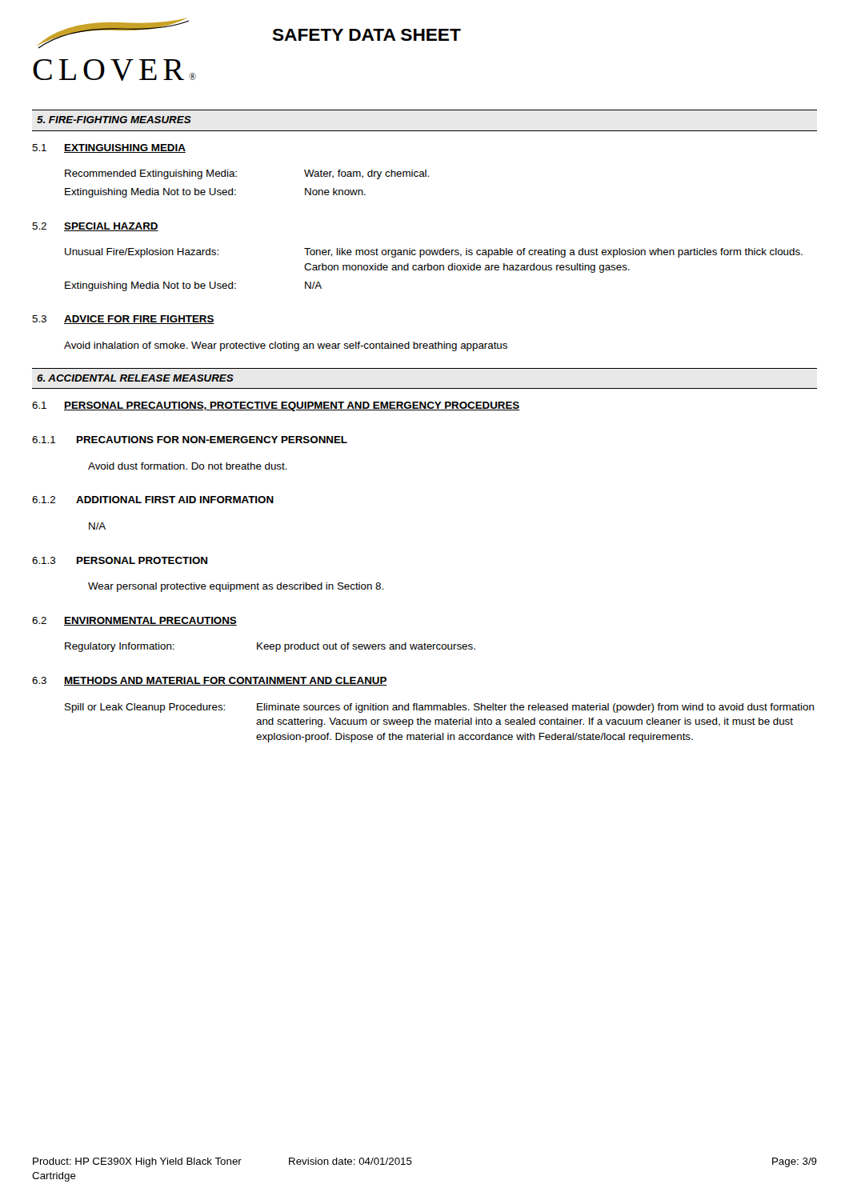CLOVER®
SAFETY DATA SHEET
5. FIRE-FIGHTING MEASURES
5.1 EXTINGUISHING MEDIA
Recommended Extinguishing Media:
Water, foam, dry chemical.
Extinguishing Media Not to be Used:
None known.
5.2 SPECIAL HAZARD
Unusual Fire/Explosion Hazards:
Toner, like most organic powders, is capable of creating a dust explosion when particles form thick clouds. Carbon monoxide and carbon dioxide are hazardous resulting gases.
Extinguishing Media Not to be Used:
N/A
5.3 ADVICE FOR FIRE FIGHTERS
Avoid inhalation of smoke. Wear protective cloting an wear self-contained breathing apparatus
6. ACCIDENTAL RELEASE MEASURES
6.1 PERSONAL PRECAUTIONS, PROTECTIVE EQUIPMENT AND EMERGENCY PROCEDURES
6.1.1 PRECAUTIONS FOR NON-EMERGENCY PERSONNEL
Avoid dust formation. Do not breathe dust.
6.1.2 ADDITIONAL FIRST AID INFORMATION
N/A
6.1.3 PERSONAL PROTECTION
Wear personal protective equipment as described in Section 8.
6.2 ENVIRONMENTAL PRECAUTIONS
Regulatory Information:
Keep product out of sewers and watercourses.
6.3 METHODS AND MATERIAL FOR CONTAINMENT AND CLEANUP
Spill or Leak Cleanup Procedures:
Eliminate sources of ignition and flammables. Shelter the released material (powder) from wind to avoid dust formation and scattering. Vacuum or sweep the material into a sealed container. If a vacuum cleaner is used, it must be dust explosion-proof. Dispose of the material in accordance with Federal/state/local requirements.
Product: HP CE390X High Yield Black Toner Cartridge
Revision date: 04/01/2015
Page: 3/9